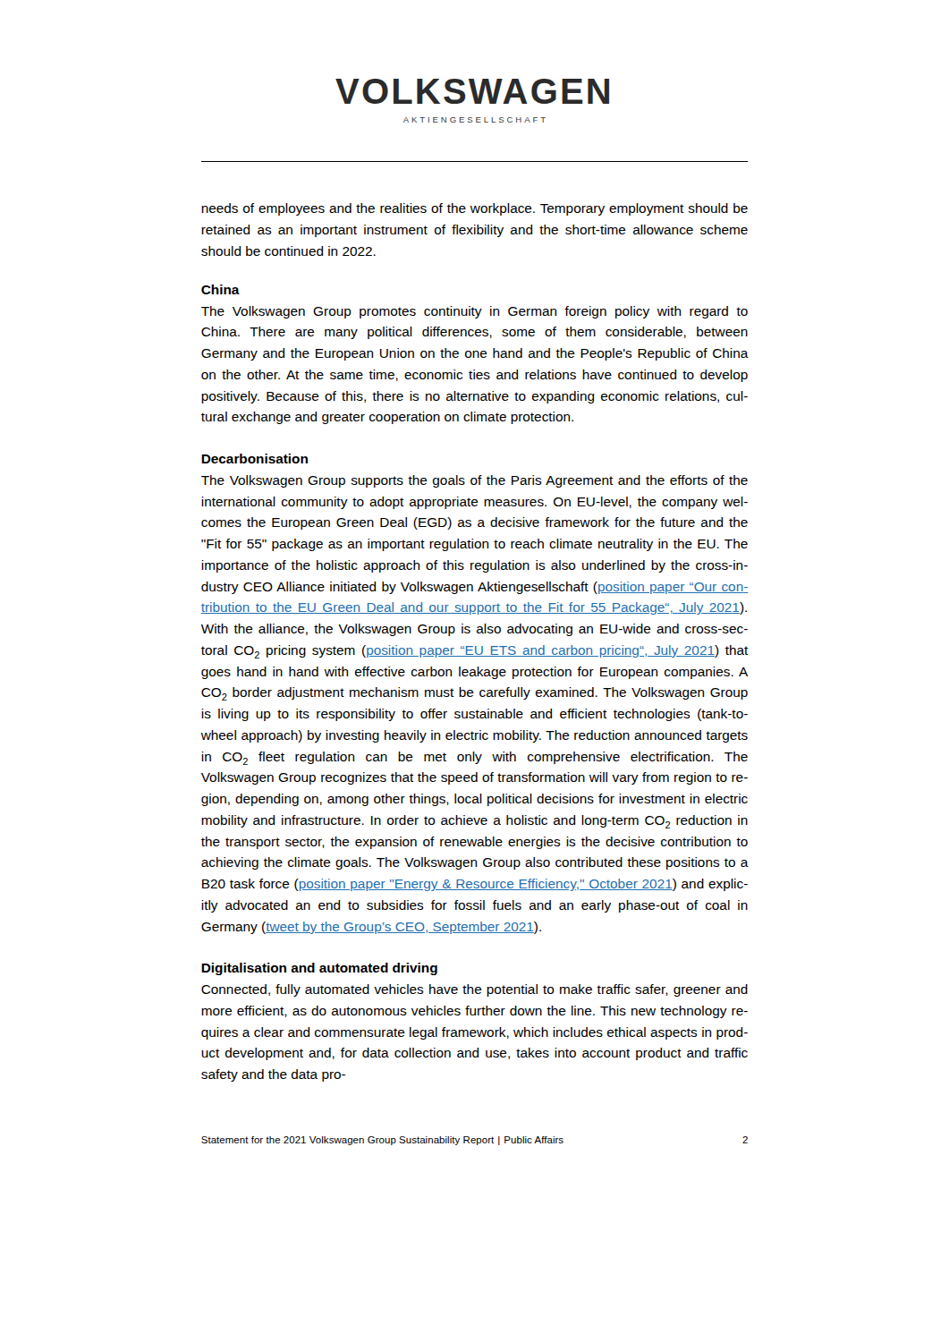VOLKSWAGEN
AKTIENGESELLSCHAFT
needs of employees and the realities of the workplace. Temporary employment should be retained as an important instrument of flexibility and the short-time allowance scheme should be continued in 2022.
China
The Volkswagen Group promotes continuity in German foreign policy with regard to China. There are many political differences, some of them considerable, between Germany and the European Union on the one hand and the People's Republic of China on the other. At the same time, economic ties and relations have continued to develop positively. Because of this, there is no alternative to expanding economic relations, cultural exchange and greater cooperation on climate protection.
Decarbonisation
The Volkswagen Group supports the goals of the Paris Agreement and the efforts of the international community to adopt appropriate measures. On EU-level, the company welcomes the European Green Deal (EGD) as a decisive framework for the future and the "Fit for 55" package as an important regulation to reach climate neutrality in the EU. The importance of the holistic approach of this regulation is also underlined by the cross-industry CEO Alliance initiated by Volkswagen Aktiengesellschaft (position paper “Our contribution to the EU Green Deal and our support to the Fit for 55 Package“, July 2021). With the alliance, the Volkswagen Group is also advocating an EU-wide and cross-sectoral CO2 pricing system (position paper “EU ETS and carbon pricing“, July 2021) that goes hand in hand with effective carbon leakage protection for European companies. A CO2 border adjustment mechanism must be carefully examined. The Volkswagen Group is living up to its responsibility to offer sustainable and efficient technologies (tank-to-wheel approach) by investing heavily in electric mobility. The reduction announced targets in CO2 fleet regulation can be met only with comprehensive electrification. The Volkswagen Group recognizes that the speed of transformation will vary from region to region, depending on, among other things, local political decisions for investment in electric mobility and infrastructure. In order to achieve a holistic and long-term CO2 reduction in the transport sector, the expansion of renewable energies is the decisive contribution to achieving the climate goals. The Volkswagen Group also contributed these positions to a B20 task force (position paper "Energy & Resource Efficiency," October 2021) and explicitly advocated an end to subsidies for fossil fuels and an early phase-out of coal in Germany (tweet by the Group’s CEO, September 2021).
Digitalisation and automated driving
Connected, fully automated vehicles have the potential to make traffic safer, greener and more efficient, as do autonomous vehicles further down the line. This new technology requires a clear and commensurate legal framework, which includes ethical aspects in product development and, for data collection and use, takes into account product and traffic safety and the data pro-
Statement for the 2021 Volkswagen Group Sustainability Report|Public Affairs
2